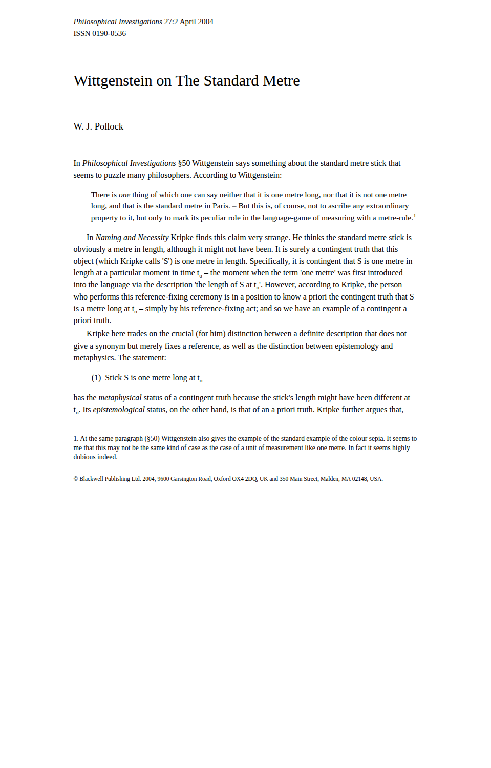Philosophical Investigations 27:2 April 2004
ISSN 0190-0536
Wittgenstein on The Standard Metre
W. J. Pollock
In Philosophical Investigations §50 Wittgenstein says something about the standard metre stick that seems to puzzle many philosophers. According to Wittgenstein:
There is one thing of which one can say neither that it is one metre long, nor that it is not one metre long, and that is the standard metre in Paris. – But this is, of course, not to ascribe any extraordinary property to it, but only to mark its peculiar role in the language-game of measuring with a metre-rule.1
In Naming and Necessity Kripke finds this claim very strange. He thinks the standard metre stick is obviously a metre in length, although it might not have been. It is surely a contingent truth that this object (which Kripke calls 'S') is one metre in length. Specifically, it is contingent that S is one metre in length at a particular moment in time to – the moment when the term 'one metre' was first introduced into the language via the description 'the length of S at to'. However, according to Kripke, the person who performs this reference-fixing ceremony is in a position to know a priori the contingent truth that S is a metre long at to – simply by his reference-fixing act; and so we have an example of a contingent a priori truth.
Kripke here trades on the crucial (for him) distinction between a definite description that does not give a synonym but merely fixes a reference, as well as the distinction between epistemology and metaphysics. The statement:
(1) Stick S is one metre long at to
has the metaphysical status of a contingent truth because the stick's length might have been different at to. Its epistemological status, on the other hand, is that of an a priori truth. Kripke further argues that,
1. At the same paragraph (§50) Wittgenstein also gives the example of the standard example of the colour sepia. It seems to me that this may not be the same kind of case as the case of a unit of measurement like one metre. In fact it seems highly dubious indeed.
© Blackwell Publishing Ltd. 2004, 9600 Garsington Road, Oxford OX4 2DQ, UK and 350 Main Street, Malden, MA 02148, USA.